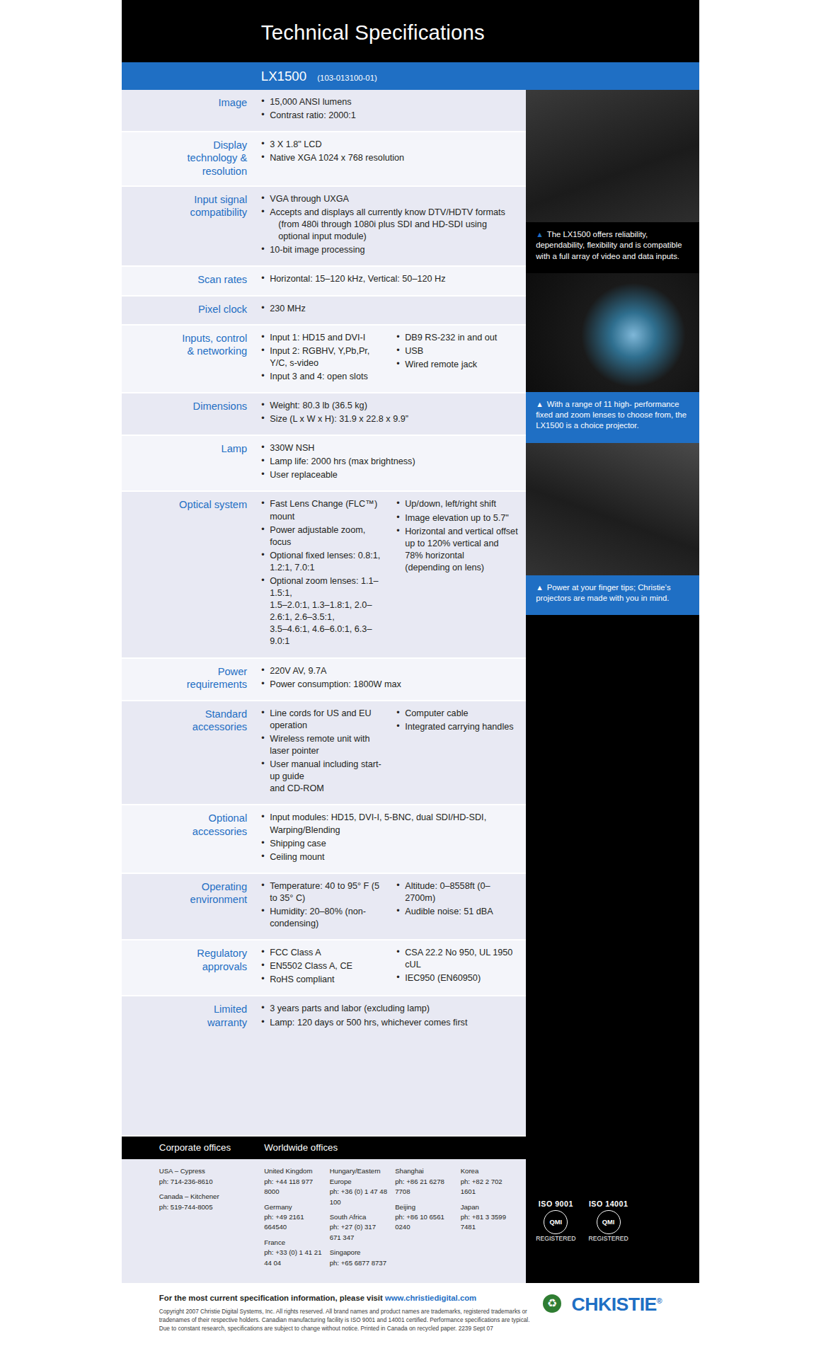Technical Specifications
LX1500 (103-013100-01)
| Image | 15,000 ANSI lumens Contrast ratio: 2000:1 |
| Display technology & resolution | 3 X 1.8" LCD Native XGA 1024 x 768 resolution |
| Input signal compatibility | VGA through UXGA Accepts and displays all currently know DTV/HDTV formats (from 480i through 1080i plus SDI and HD-SDI using optional input module) 10-bit image processing |
| Scan rates | Horizontal: 15–120 kHz, Vertical: 50–120 Hz |
| Pixel clock | 230 MHz |
| Inputs, control & networking | Input 1: HD15 and DVI-I Input 2: RGBHV, Y,Pb,Pr, Y/C, s-video Input 3 and 4: open slots DB9 RS-232 in and out USB Wired remote jack |
| Dimensions | Weight: 80.3 lb (36.5 kg) Size (L x W x H): 31.9 x 22.8 x 9.9” |
| Lamp | 330W NSH Lamp life: 2000 hrs (max brightness) User replaceable |
| Optical system | Fast Lens Change (FLC™) mount Power adjustable zoom, focus Optional fixed lenses: 0.8:1, 1.2:1, 7.0:1 Optional zoom lenses: 1.1–1.5:1, 1.5–2.0:1, 1.3–1.8:1, 2.0–2.6:1, 2.6–3.5:1, 3.5–4.6:1, 4.6–6.0:1, 6.3–9.0:1 Up/down, left/right shift Image elevation up to 5.7" Horizontal and vertical offset up to 120% vertical and 78% horizontal (depending on lens) |
| Power requirements | 220V AV, 9.7A Power consumption: 1800W max |
| Standard accessories | Line cords for US and EU operation Wireless remote unit with laser pointer User manual including start-up guide and CD-ROM Computer cable Integrated carrying handles |
| Optional accessories | Input modules: HD15, DVI-I, 5-BNC, dual SDI/HD-SDI, Warping/Blending Shipping case Ceiling mount |
| Operating environment | Temperature: 40 to 95° F (5 to 35° C) Humidity: 20–80% (non-condensing) Altitude: 0–8558ft (0–2700m) Audible noise: 51 dBA |
| Regulatory approvals | FCC Class A EN5502 Class A, CE RoHS compliant CSA 22.2 No 950, UL 1950 cUL IEC950 (EN60950) |
| Limited warranty | 3 years parts and labor (excluding lamp) Lamp: 120 days or 500 hrs, whichever comes first |
▲The LX1500 offers reliability, dependability, flexibility and is compatible with a full array of video and data inputs.
▲With a range of 11 high- performance fixed and zoom lenses to choose from, the LX1500 is a choice projector.
▲Power at your finger tips; Christie’s projectors are made with you in mind.
Corporate offices
Worldwide offices
USA – Cypress
ph: 714-236-8610
Canada – Kitchener
ph: 519-744-8005
United Kingdom
ph: +44 118 977 8000
Germany
ph: +49 2161 664540
France
ph: +33 (0) 1 41 21 44 04
Hungary/Eastern Europe
ph: +36 (0) 1 47 48 100
South Africa
ph: +27 (0) 317 671 347
Singapore
ph: +65 6877 8737
Shanghai
ph: +86 21 6278 7708
Beijing
ph: +86 10 6561 0240
Korea
ph: +82 2 702 1601
Japan
ph: +81 3 3599 7481
ISO 9001
QMI
REGISTERED
ISO 14001
QMI
REGISTERED
For the most current specification information, please visit www.christiedigital.com
Copyright 2007 Christie Digital Systems, Inc. All rights reserved. All brand names and product names are trademarks, registered trademarks or tradenames of their respective holders. Canadian manufacturing facility is ISO 9001 and 14001 certified. Performance specifications are typical. Due to constant research, specifications are subject to change without notice. Printed in Canada on recycled paper. 2239 Sept 07
♻
CHKISTIE®